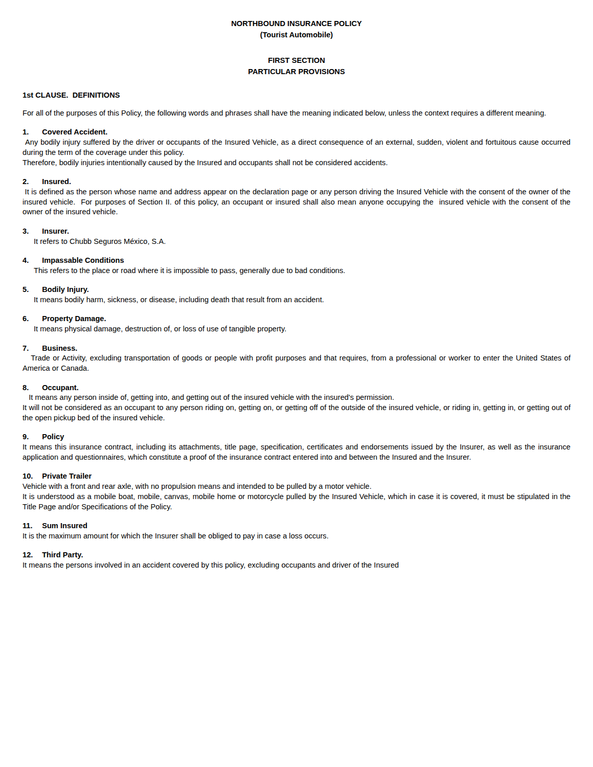NORTHBOUND INSURANCE POLICY
(Tourist Automobile)
FIRST SECTION
PARTICULAR PROVISIONS
1st CLAUSE. DEFINITIONS
For all of the purposes of this Policy, the following words and phrases shall have the meaning indicated below, unless the context requires a different meaning.
1. Covered Accident.
Any bodily injury suffered by the driver or occupants of the Insured Vehicle, as a direct consequence of an external, sudden, violent and fortuitous cause occurred during the term of the coverage under this policy.
Therefore, bodily injuries intentionally caused by the Insured and occupants shall not be considered accidents.
2. Insured.
It is defined as the person whose name and address appear on the declaration page or any person driving the Insured Vehicle with the consent of the owner of the insured vehicle. For purposes of Section II. of this policy, an occupant or insured shall also mean anyone occupying the insured vehicle with the consent of the owner of the insured vehicle.
3. Insurer.
It refers to Chubb Seguros México, S.A.
4. Impassable Conditions
This refers to the place or road where it is impossible to pass, generally due to bad conditions.
5. Bodily Injury.
It means bodily harm, sickness, or disease, including death that result from an accident.
6. Property Damage.
It means physical damage, destruction of, or loss of use of tangible property.
7. Business.
Trade or Activity, excluding transportation of goods or people with profit purposes and that requires, from a professional or worker to enter the United States of America or Canada.
8. Occupant.
It means any person inside of, getting into, and getting out of the insured vehicle with the insured's permission.
It will not be considered as an occupant to any person riding on, getting on, or getting off of the outside of the insured vehicle, or riding in, getting in, or getting out of the open pickup bed of the insured vehicle.
9. Policy
It means this insurance contract, including its attachments, title page, specification, certificates and endorsements issued by the Insurer, as well as the insurance application and questionnaires, which constitute a proof of the insurance contract entered into and between the Insured and the Insurer.
10. Private Trailer
Vehicle with a front and rear axle, with no propulsion means and intended to be pulled by a motor vehicle.
It is understood as a mobile boat, mobile, canvas, mobile home or motorcycle pulled by the Insured Vehicle, which in case it is covered, it must be stipulated in the Title Page and/or Specifications of the Policy.
11. Sum Insured
It is the maximum amount for which the Insurer shall be obliged to pay in case a loss occurs.
12. Third Party.
It means the persons involved in an accident covered by this policy, excluding occupants and driver of the Insured